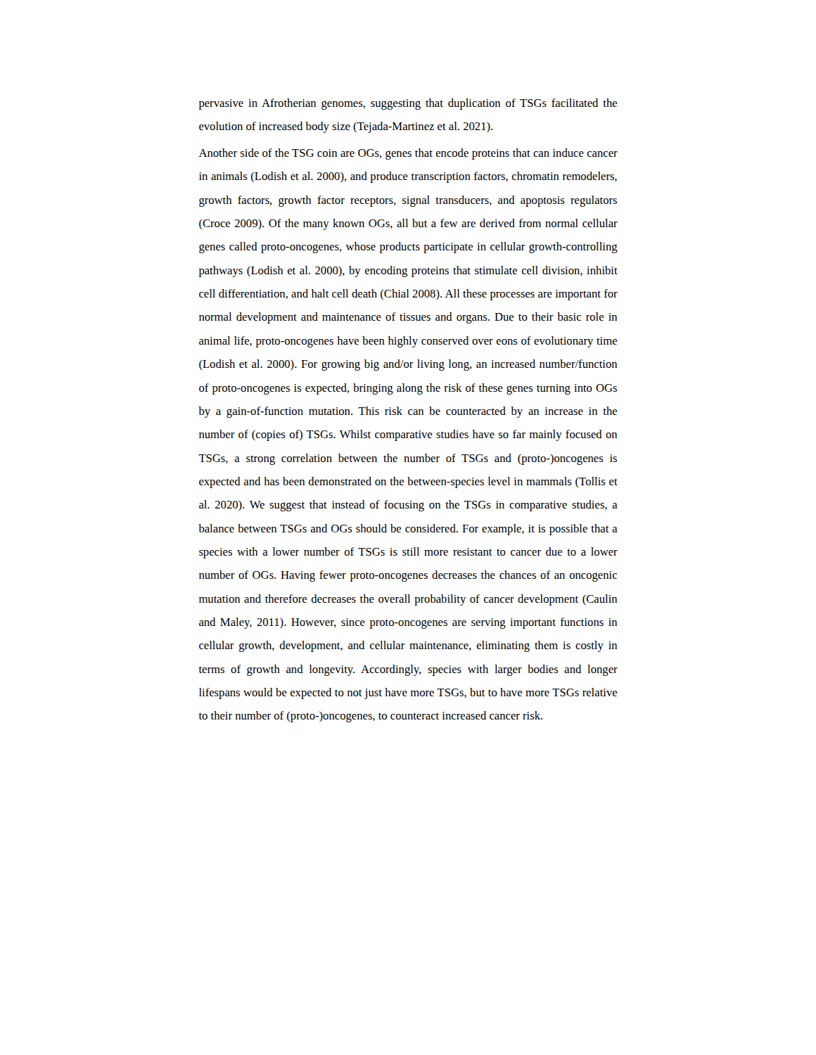pervasive in Afrotherian genomes, suggesting that duplication of TSGs facilitated the evolution of increased body size (Tejada-Martinez et al. 2021).
Another side of the TSG coin are OGs, genes that encode proteins that can induce cancer in animals (Lodish et al. 2000), and produce transcription factors, chromatin remodelers, growth factors, growth factor receptors, signal transducers, and apoptosis regulators (Croce 2009). Of the many known OGs, all but a few are derived from normal cellular genes called proto-oncogenes, whose products participate in cellular growth-controlling pathways (Lodish et al. 2000), by encoding proteins that stimulate cell division, inhibit cell differentiation, and halt cell death (Chial 2008). All these processes are important for normal development and maintenance of tissues and organs. Due to their basic role in animal life, proto-oncogenes have been highly conserved over eons of evolutionary time (Lodish et al. 2000). For growing big and/or living long, an increased number/function of proto-oncogenes is expected, bringing along the risk of these genes turning into OGs by a gain-of-function mutation. This risk can be counteracted by an increase in the number of (copies of) TSGs. Whilst comparative studies have so far mainly focused on TSGs, a strong correlation between the number of TSGs and (proto-)oncogenes is expected and has been demonstrated on the between-species level in mammals (Tollis et al. 2020). We suggest that instead of focusing on the TSGs in comparative studies, a balance between TSGs and OGs should be considered. For example, it is possible that a species with a lower number of TSGs is still more resistant to cancer due to a lower number of OGs. Having fewer proto-oncogenes decreases the chances of an oncogenic mutation and therefore decreases the overall probability of cancer development (Caulin and Maley, 2011). However, since proto-oncogenes are serving important functions in cellular growth, development, and cellular maintenance, eliminating them is costly in terms of growth and longevity. Accordingly, species with larger bodies and longer lifespans would be expected to not just have more TSGs, but to have more TSGs relative to their number of (proto-)oncogenes, to counteract increased cancer risk.